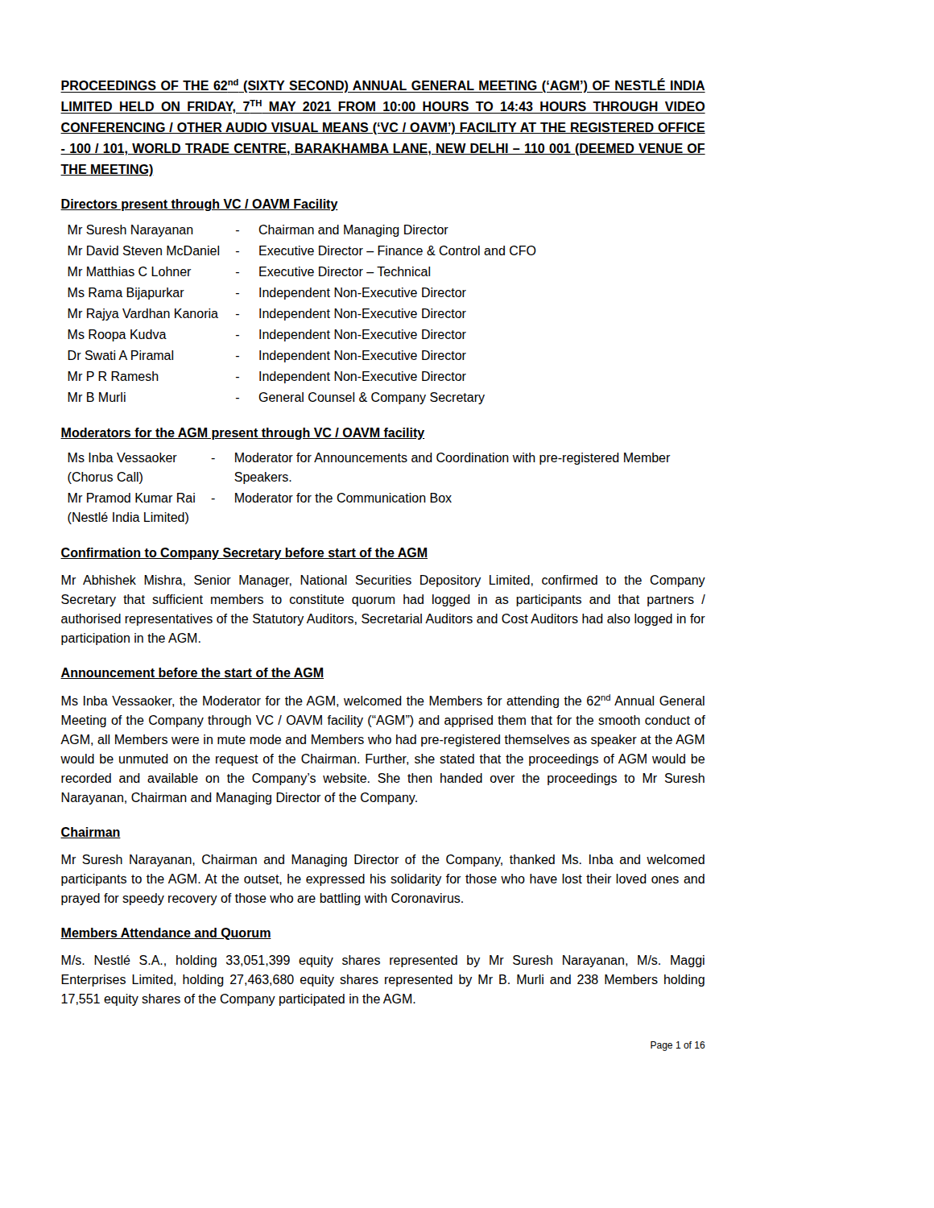PROCEEDINGS OF THE 62nd (SIXTY SECOND) ANNUAL GENERAL MEETING (‘AGM’) OF NESTLÉ INDIA LIMITED HELD ON FRIDAY, 7TH MAY 2021 FROM 10:00 HOURS TO 14:43 HOURS THROUGH VIDEO CONFERENCING / OTHER AUDIO VISUAL MEANS (‘VC / OAVM’) FACILITY AT THE REGISTERED OFFICE - 100 / 101, WORLD TRADE CENTRE, BARAKHAMBA LANE, NEW DELHI – 110 001 (DEEMED VENUE OF THE MEETING)
Directors present through VC / OAVM Facility
| Mr Suresh Narayanan | - | Chairman and Managing Director |
| Mr David Steven McDaniel | - | Executive Director – Finance & Control and CFO |
| Mr Matthias C Lohner | - | Executive Director – Technical |
| Ms Rama Bijapurkar | - | Independent Non-Executive Director |
| Mr Rajya Vardhan Kanoria | - | Independent Non-Executive Director |
| Ms Roopa Kudva | - | Independent Non-Executive Director |
| Dr Swati A Piramal | - | Independent Non-Executive Director |
| Mr P R Ramesh | - | Independent Non-Executive Director |
| Mr B Murli | - | General Counsel & Company Secretary |
Moderators for the AGM present through VC / OAVM facility
| Ms Inba Vessaoker (Chorus Call) | - | Moderator for Announcements and Coordination with pre-registered Member Speakers. |
| Mr Pramod Kumar Rai (Nestlé India Limited) | - | Moderator for the Communication Box |
Confirmation to Company Secretary before start of the AGM
Mr Abhishek Mishra, Senior Manager, National Securities Depository Limited, confirmed to the Company Secretary that sufficient members to constitute quorum had logged in as participants and that partners / authorised representatives of the Statutory Auditors, Secretarial Auditors and Cost Auditors had also logged in for participation in the AGM.
Announcement before the start of the AGM
Ms Inba Vessaoker, the Moderator for the AGM, welcomed the Members for attending the 62nd Annual General Meeting of the Company through VC / OAVM facility (“AGM”) and apprised them that for the smooth conduct of AGM, all Members were in mute mode and Members who had pre-registered themselves as speaker at the AGM would be unmuted on the request of the Chairman. Further, she stated that the proceedings of AGM would be recorded and available on the Company’s website. She then handed over the proceedings to Mr Suresh Narayanan, Chairman and Managing Director of the Company.
Chairman
Mr Suresh Narayanan, Chairman and Managing Director of the Company, thanked Ms. Inba and welcomed participants to the AGM. At the outset, he expressed his solidarity for those who have lost their loved ones and prayed for speedy recovery of those who are battling with Coronavirus.
Members Attendance and Quorum
M/s. Nestlé S.A., holding 33,051,399 equity shares represented by Mr Suresh Narayanan, M/s. Maggi Enterprises Limited, holding 27,463,680 equity shares represented by Mr B. Murli and 238 Members holding 17,551 equity shares of the Company participated in the AGM.
Page 1 of 16